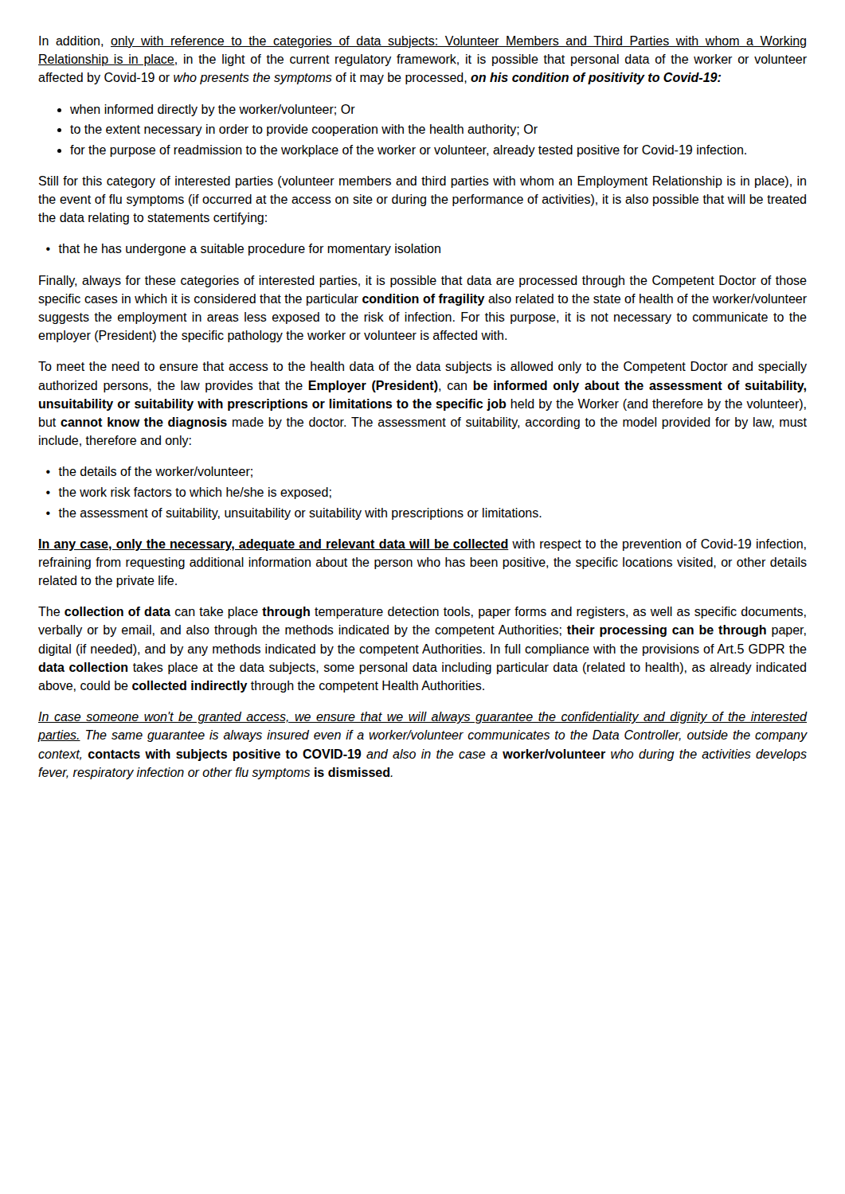In addition, only with reference to the categories of data subjects: Volunteer Members and Third Parties with whom a Working Relationship is in place, in the light of the current regulatory framework, it is possible that personal data of the worker or volunteer affected by Covid-19 or who presents the symptoms of it may be processed, on his condition of positivity to Covid-19:
when informed directly by the worker/volunteer; Or
to the extent necessary in order to provide cooperation with the health authority; Or
for the purpose of readmission to the workplace of the worker or volunteer, already tested positive for Covid-19 infection.
Still for this category of interested parties (volunteer members and third parties with whom an Employment Relationship is in place), in the event of flu symptoms (if occurred at the access on site or during the performance of activities), it is also possible that will be treated the data relating to statements certifying:
that he has undergone a suitable procedure for momentary isolation
Finally, always for these categories of interested parties, it is possible that data are processed through the Competent Doctor of those specific cases in which it is considered that the particular condition of fragility also related to the state of health of the worker/volunteer suggests the employment in areas less exposed to the risk of infection. For this purpose, it is not necessary to communicate to the employer (President) the specific pathology the worker or volunteer is affected with.
To meet the need to ensure that access to the health data of the data subjects is allowed only to the Competent Doctor and specially authorized persons, the law provides that the Employer (President), can be informed only about the assessment of suitability, unsuitability or suitability with prescriptions or limitations to the specific job held by the Worker (and therefore by the volunteer), but cannot know the diagnosis made by the doctor. The assessment of suitability, according to the model provided for by law, must include, therefore and only:
the details of the worker/volunteer;
the work risk factors to which he/she is exposed;
the assessment of suitability, unsuitability or suitability with prescriptions or limitations.
In any case, only the necessary, adequate and relevant data will be collected with respect to the prevention of Covid-19 infection, refraining from requesting additional information about the person who has been positive, the specific locations visited, or other details related to the private life.
The collection of data can take place through temperature detection tools, paper forms and registers, as well as specific documents, verbally or by email, and also through the methods indicated by the competent Authorities; their processing can be through paper, digital (if needed), and by any methods indicated by the competent Authorities. In full compliance with the provisions of Art.5 GDPR the data collection takes place at the data subjects, some personal data including particular data (related to health), as already indicated above, could be collected indirectly through the competent Health Authorities.
In case someone won't be granted access, we ensure that we will always guarantee the confidentiality and dignity of the interested parties. The same guarantee is always insured even if a worker/volunteer communicates to the Data Controller, outside the company context, contacts with subjects positive to COVID-19 and also in the case a worker/volunteer who during the activities develops fever, respiratory infection or other flu symptoms is dismissed.